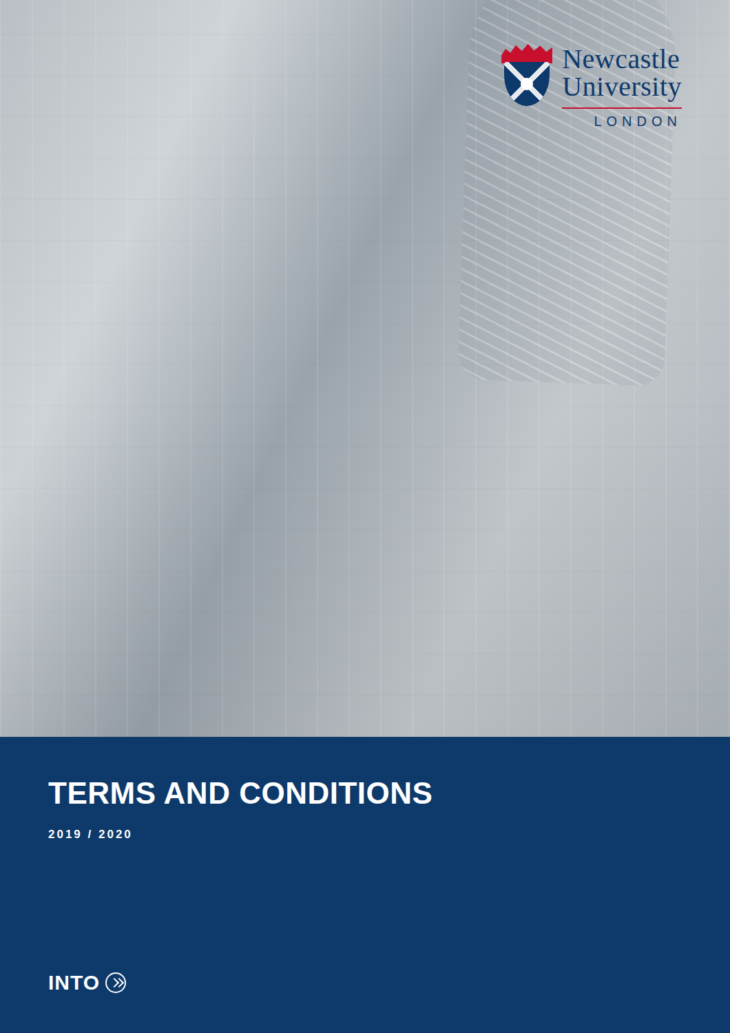Newcastle University
LONDON
TERMS AND CONDITIONS
2019 / 2020
INTO